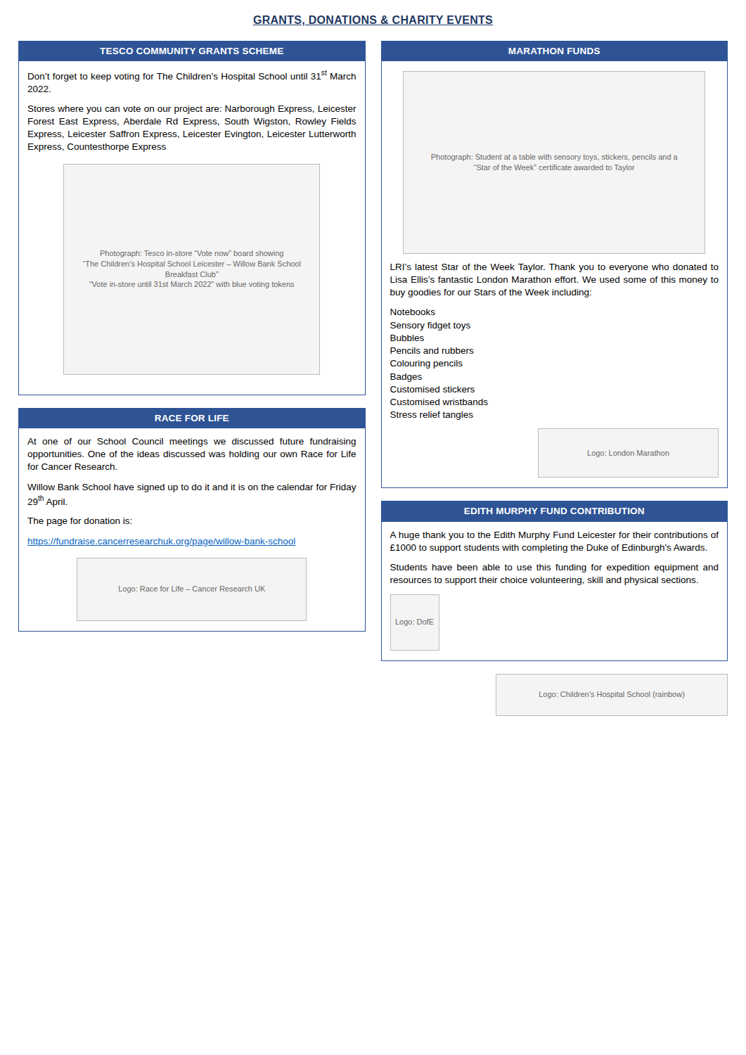GRANTS, DONATIONS & CHARITY EVENTS
TESCO COMMUNITY GRANTS SCHEME
Don’t forget to keep voting for The Children’s Hospital School until 31st March 2022.
Stores where you can vote on our project are: Narborough Express, Leicester Forest East Express, Aberdale Rd Express, South Wigston, Rowley Fields Express, Leicester Saffron Express, Leicester Evington, Leicester Lutterworth Express, Countesthorpe Express
Photograph: Tesco in-store “Vote now” board showing
“The Children’s Hospital School Leicester – Willow Bank School Breakfast Club”
“Vote in-store until 31st March 2022” with blue voting tokens
RACE FOR LIFE
At one of our School Council meetings we discussed future fundraising opportunities. One of the ideas discussed was holding our own Race for Life for Cancer Research.
Willow Bank School have signed up to do it and it is on the calendar for Friday 29th April.
The page for donation is:
https://fundraise.cancerresearchuk.org/page/willow-bank-school
Logo: Race for Life – Cancer Research UK
MARATHON FUNDS
Photograph: Student at a table with sensory toys, stickers, pencils and a
“Star of the Week” certificate awarded to Taylor
LRI’s latest Star of the Week Taylor. Thank you to everyone who donated to Lisa Ellis’s fantastic London Marathon effort. We used some of this money to buy goodies for our Stars of the Week including:
Notebooks
Sensory fidget toys
Bubbles
Pencils and rubbers
Colouring pencils
Badges
Customised stickers
Customised wristbands
Stress relief tangles
Logo: London Marathon
EDITH MURPHY FUND CONTRIBUTION
A huge thank you to the Edith Murphy Fund Leicester for their contributions of £1000 to support students with completing the Duke of Edinburgh's Awards.
Students have been able to use this funding for expedition equipment and resources to support their choice volunteering, skill and physical sections.
Logo: DofE
Logo: Children’s Hospital School (rainbow)